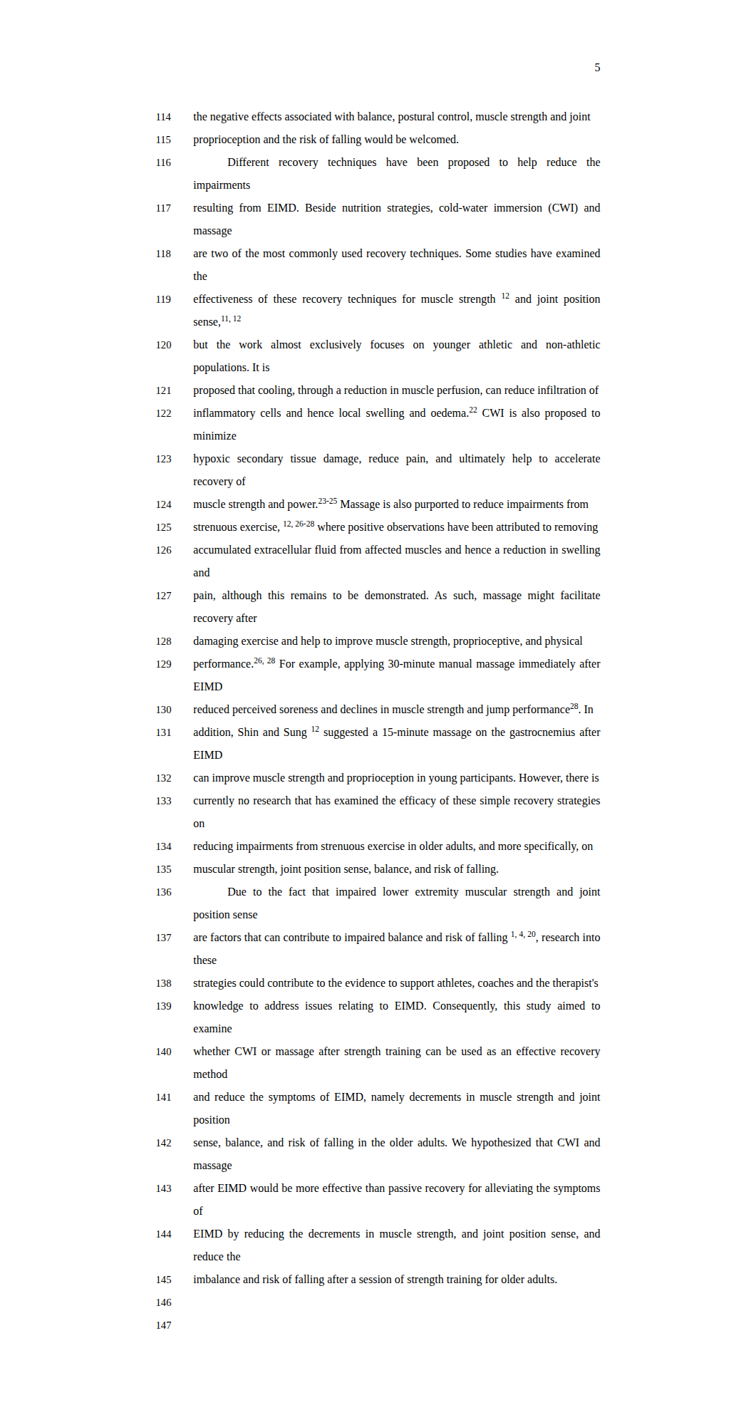5
114 the negative effects associated with balance, postural control, muscle strength and joint
115 proprioception and the risk of falling would be welcomed.
116 Different recovery techniques have been proposed to help reduce the impairments
117 resulting from EIMD. Beside nutrition strategies, cold-water immersion (CWI) and massage
118 are two of the most commonly used recovery techniques. Some studies have examined the
119 effectiveness of these recovery techniques for muscle strength 12 and joint position sense,11, 12
120 but the work almost exclusively focuses on younger athletic and non-athletic populations. It is
121 proposed that cooling, through a reduction in muscle perfusion, can reduce infiltration of
122 inflammatory cells and hence local swelling and oedema.22 CWI is also proposed to minimize
123 hypoxic secondary tissue damage, reduce pain, and ultimately help to accelerate recovery of
124 muscle strength and power.23-25 Massage is also purported to reduce impairments from
125 strenuous exercise, 12, 26-28 where positive observations have been attributed to removing
126 accumulated extracellular fluid from affected muscles and hence a reduction in swelling and
127 pain, although this remains to be demonstrated. As such, massage might facilitate recovery after
128 damaging exercise and help to improve muscle strength, proprioceptive, and physical
129 performance.26, 28 For example, applying 30-minute manual massage immediately after EIMD
130 reduced perceived soreness and declines in muscle strength and jump performance28. In
131 addition, Shin and Sung 12 suggested a 15-minute massage on the gastrocnemius after EIMD
132 can improve muscle strength and proprioception in young participants. However, there is
133 currently no research that has examined the efficacy of these simple recovery strategies on
134 reducing impairments from strenuous exercise in older adults, and more specifically, on
135 muscular strength, joint position sense, balance, and risk of falling.
136 Due to the fact that impaired lower extremity muscular strength and joint position sense
137 are factors that can contribute to impaired balance and risk of falling 1, 4, 20, research into these
138 strategies could contribute to the evidence to support athletes, coaches and the therapist's
139 knowledge to address issues relating to EIMD. Consequently, this study aimed to examine
140 whether CWI or massage after strength training can be used as an effective recovery method
141 and reduce the symptoms of EIMD, namely decrements in muscle strength and joint position
142 sense, balance, and risk of falling in the older adults. We hypothesized that CWI and massage
143 after EIMD would be more effective than passive recovery for alleviating the symptoms of
144 EIMD by reducing the decrements in muscle strength, and joint position sense, and reduce the
145 imbalance and risk of falling after a session of strength training for older adults.
146
147